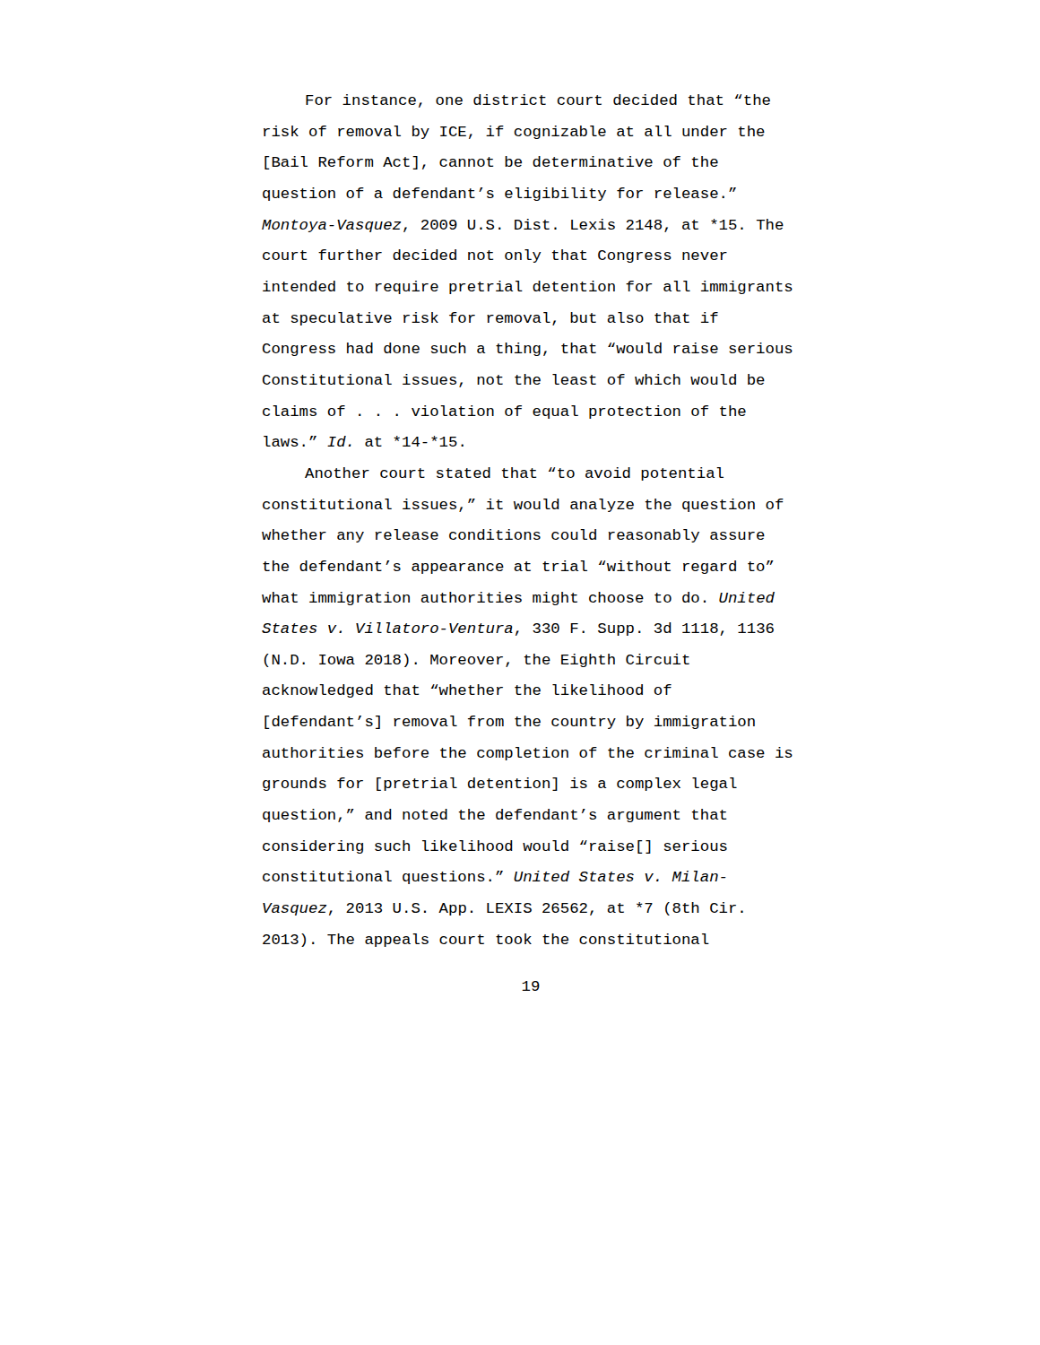For instance, one district court decided that “the risk of removal by ICE, if cognizable at all under the [Bail Reform Act], cannot be determinative of the question of a defendant’s eligibility for release.” Montoya-Vasquez, 2009 U.S. Dist. Lexis 2148, at *15. The court further decided not only that Congress never intended to require pretrial detention for all immigrants at speculative risk for removal, but also that if Congress had done such a thing, that “would raise serious Constitutional issues, not the least of which would be claims of . . . violation of equal protection of the laws.” Id. at *14-*15.
Another court stated that “to avoid potential constitutional issues,” it would analyze the question of whether any release conditions could reasonably assure the defendant’s appearance at trial “without regard to” what immigration authorities might choose to do. United States v. Villatoro-Ventura, 330 F. Supp. 3d 1118, 1136 (N.D. Iowa 2018). Moreover, the Eighth Circuit acknowledged that “whether the likelihood of [defendant’s] removal from the country by immigration authorities before the completion of the criminal case is grounds for [pretrial detention] is a complex legal question,” and noted the defendant’s argument that considering such likelihood would “raise[] serious constitutional questions.” United States v. Milan-Vasquez, 2013 U.S. App. LEXIS 26562, at *7 (8th Cir. 2013). The appeals court took the constitutional
19